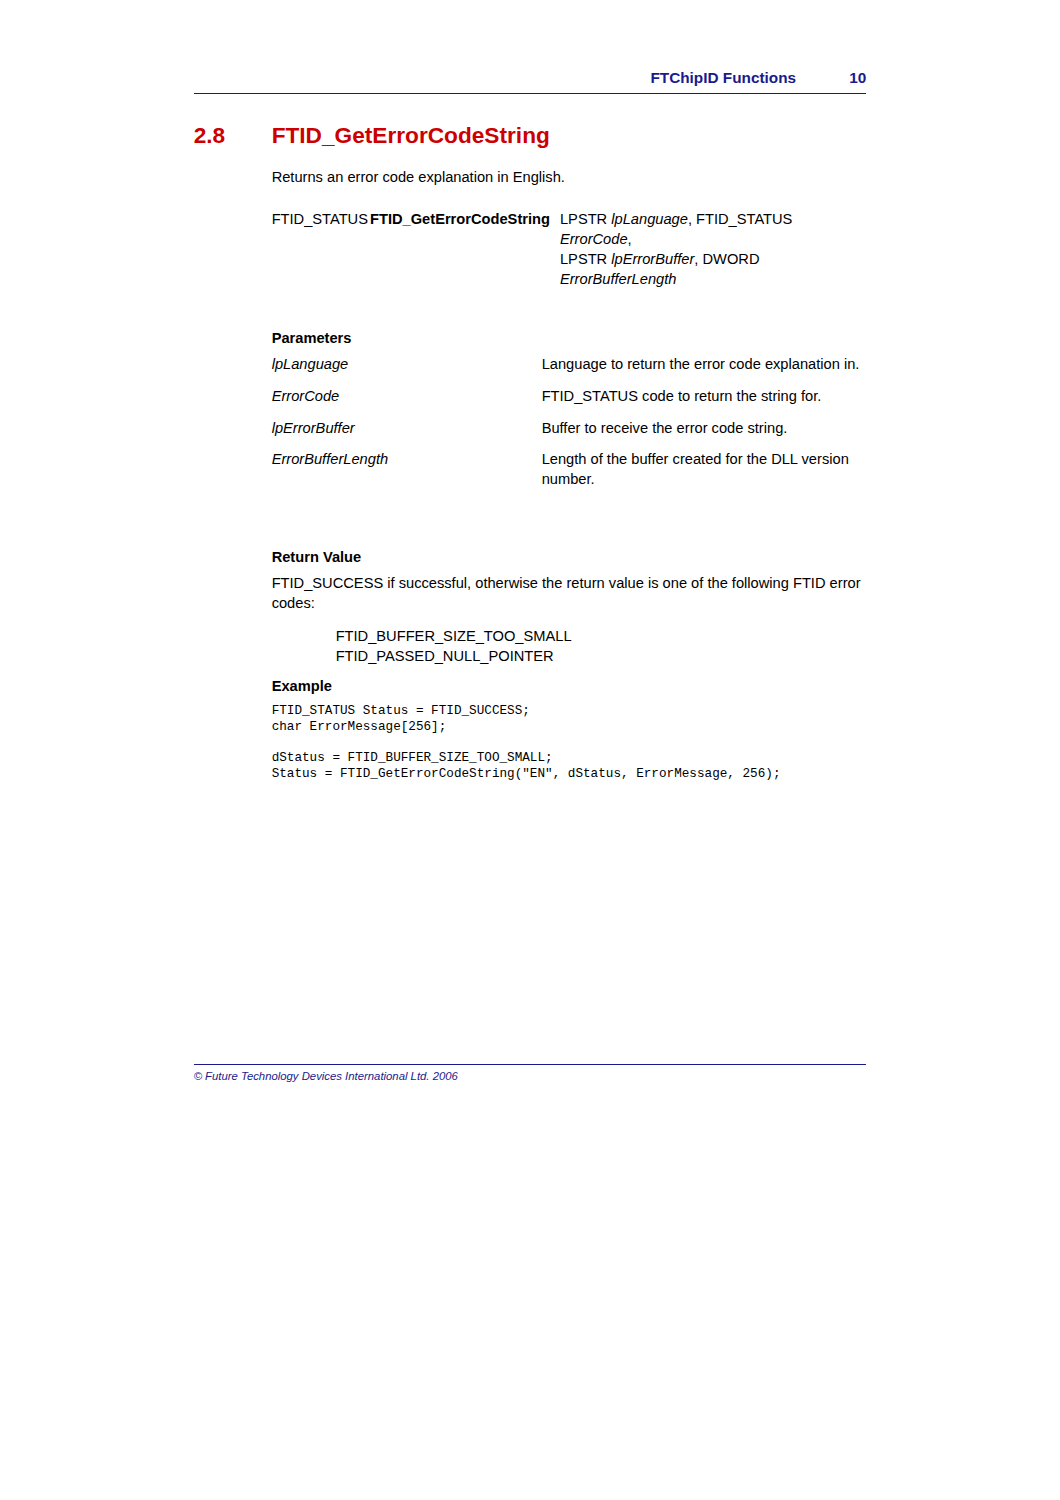FTChipID Functions 10
2.8
FTID_GetErrorCodeString
Returns an error code explanation in English.
FTID_STATUS FTID_GetErrorCodeString LPSTR lpLanguage, FTID_STATUS ErrorCode, LPSTR lpErrorBuffer, DWORD ErrorBufferLength
Parameters
| lpLanguage | Language to return the error code explanation in. |
| ErrorCode | FTID_STATUS code to return the string for. |
| lpErrorBuffer | Buffer to receive the error code string. |
| ErrorBufferLength | Length of the buffer created for the DLL version number. |
Return Value
FTID_SUCCESS if successful, otherwise the return value is one of the following FTID error codes:
FTID_BUFFER_SIZE_TOO_SMALL
FTID_PASSED_NULL_POINTER
Example
FTID_STATUS Status = FTID_SUCCESS;
char ErrorMessage[256];

dStatus = FTID_BUFFER_SIZE_TOO_SMALL;
Status = FTID_GetErrorCodeString("EN", dStatus, ErrorMessage, 256);
© Future Technology Devices International Ltd. 2006